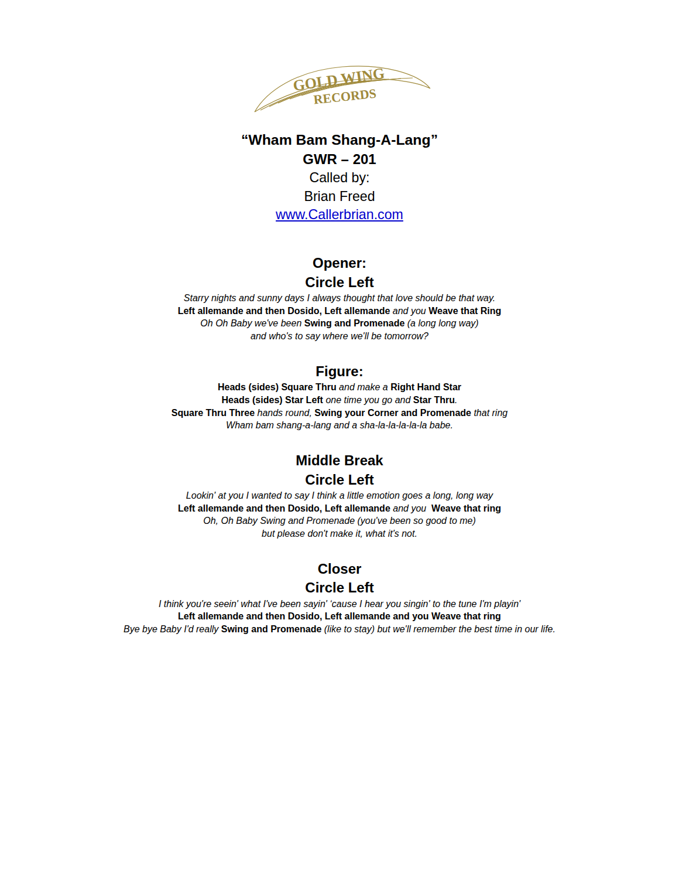“Wham Bam Shang-A-Lang”
GWR – 201
Called by:
Brian Freed
www.Callerbrian.com
Opener:
Circle Left
Starry nights and sunny days I always thought that love should be that way.
Left allemande and then Dosido, Left allemande and you Weave that Ring
Oh Oh Baby we've been Swing and Promenade (a long long way)
and who's to say where we'll be tomorrow?
Figure:
Heads (sides) Square Thru and make a Right Hand Star
Heads (sides) Star Left one time you go and Star Thru.
Square Thru Three hands round, Swing your Corner and Promenade that ring
Wham bam shang-a-lang and a sha-la-la-la-la-la babe.
Middle Break
Circle Left
Lookin' at you I wanted to say I think a little emotion goes a long, long way
Left allemande and then Dosido, Left allemande and you Weave that ring
Oh, Oh Baby Swing and Promenade (you've been so good to me)
but please don't make it, what it's not.
Closer
Circle Left
I think you're seein' what I've been sayin' ‘cause I hear you singin' to the tune I'm playin'
Left allemande and then Dosido, Left allemande and you Weave that ring
Bye bye Baby I'd really Swing and Promenade (like to stay) but we'll remember the best time in our life.